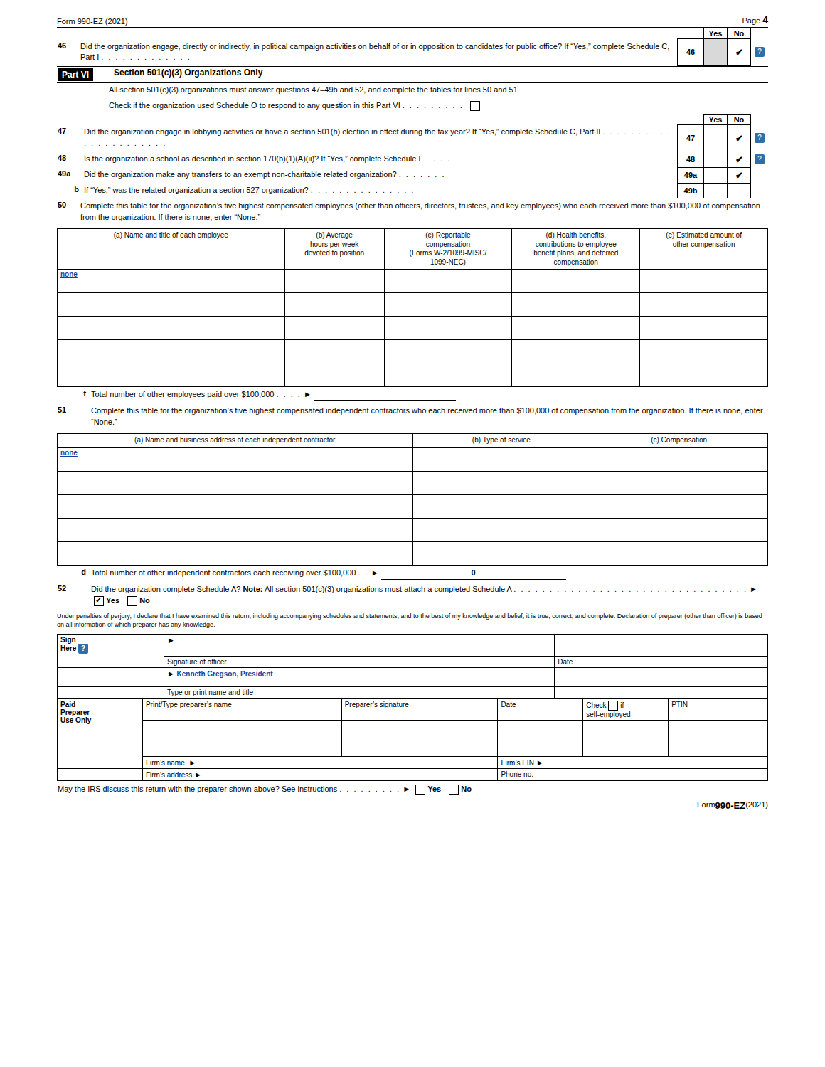Form 990-EZ (2021)
Page 4
| | | | Yes | No | |
| 46 | Did the organization engage, directly or indirectly, in political campaign activities on behalf of or in opposition to candidates for public office? If “Yes,” complete Schedule C, Part I . . . . . . . . . . . . . | 46 | | ✔ | ? |
| Part VI | Section 501(c)(3) Organizations Only |
| | All section 501(c)(3) organizations must answer questions 47–49b and 52, and complete the tables for lines 50 and 51. |
| | Check if the organization used Schedule O to respond to any question in this Part VI . . . . . . . . . |
| | | | Yes | No | |
| 47 | Did the organization engage in lobbying activities or have a section 501(h) election in effect during the tax year? If “Yes,” complete Schedule C, Part II . . . . . . . . . . . . . . . . . . . . . . | 47 | | ✔ | ? |
| 48 | Is the organization a school as described in section 170(b)(1)(A)(ii)? If “Yes,” complete Schedule E . . . . | 48 | | ✔ | ? |
| 49a | Did the organization make any transfers to an exempt non-charitable related organization? . . . . . . . | 49a | | ✔ | |
| b | If “Yes,” was the related organization a section 527 organization? . . . . . . . . . . . . . . . | 49b | | | |
| 50 | Complete this table for the organization’s five highest compensated employees (other than officers, directors, trustees, and key employees) who each received more than $100,000 of compensation from the organization. If there is none, enter “None.” |
| (a) Name and title of each employee | (b) Average hours per week devoted to position | (c) Reportable compensation (Forms W-2/1099-MISC/ 1099-NEC) | (d) Health benefits, contributions to employee benefit plans, and deferred compensation | (e) Estimated amount of other compensation |
| --- | --- | --- | --- | --- |
| none | | | | |
| f | Total number of other employees paid over $100,000 . . . . ► |
| 51 | Complete this table for the organization’s five highest compensated independent contractors who each received more than $100,000 of compensation from the organization. If there is none, enter “None.” |
| (a) Name and business address of each independent contractor | (b) Type of service | (c) Compensation |
| --- | --- | --- |
| none | | |
| d | Total number of other independent contractors each receiving over $100,000 . . ► 0 |
| 52 | Did the organization complete Schedule A? Note: All section 501(c)(3) organizations must attach a completed Schedule A . . . . . . . . . . . . . . . . . . . . . . . . . . . . . . . . . ► Yes No |
Under penalties of perjury, I declare that I have examined this return, including accompanying schedules and statements, and to the best of my knowledge and belief, it is true, correct, and complete. Declaration of preparer (other than officer) is based on all information of which preparer has any knowledge.
| Sign Here ? | ► | |
| Signature of officer | Date |
| | ► Kenneth Gregson, President | |
| | Type or print name and title | |
| Paid Preparer Use Only | Print/Type preparer’s name | Preparer’s signature | Date | Check if self-employed | PTIN |
| Firm’s name ► | Firm’s EIN ► |
| | Firm’s address ► | Phone no. |
| May the IRS discuss this return with the preparer shown above? See instructions . . . . . . . . . ► Yes No |
Form 990-EZ (2021)